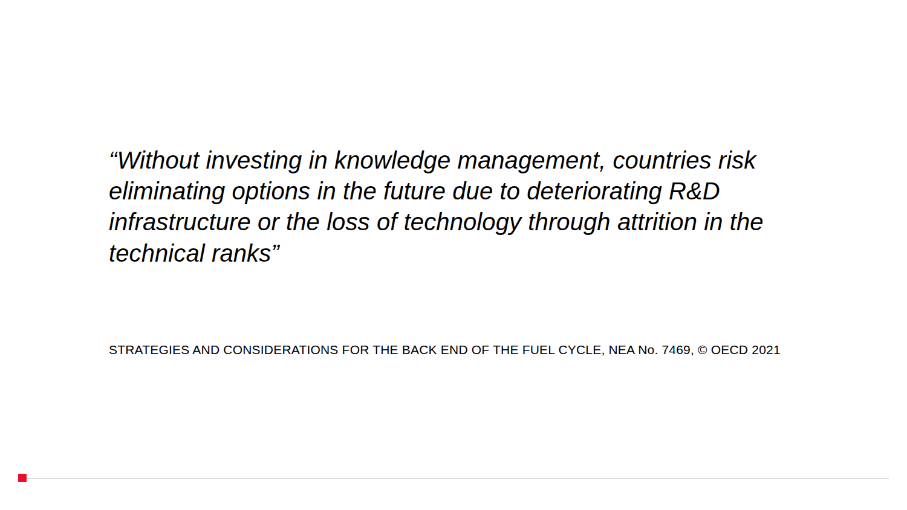“Without investing in knowledge management, countries risk eliminating options in the future due to deteriorating R&D infrastructure or the loss of technology through attrition in the technical ranks”
STRATEGIES AND CONSIDERATIONS FOR THE BACK END OF THE FUEL CYCLE, NEA No. 7469, © OECD 2021